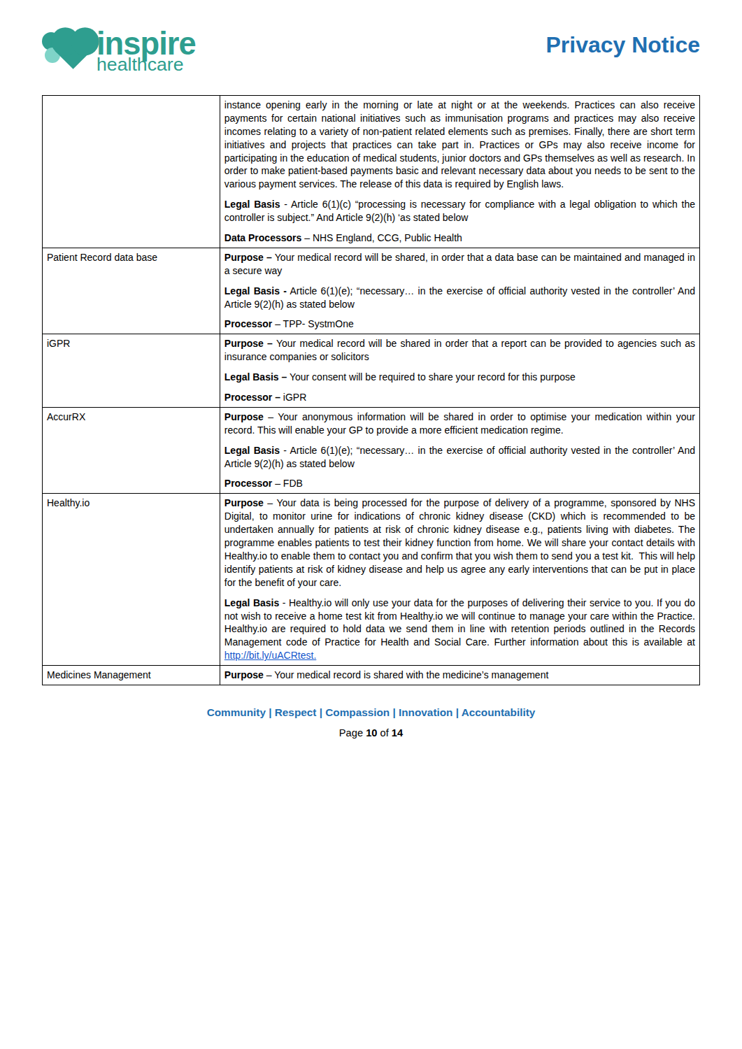inspire
healthcare
Privacy Notice
| | instance opening early in the morning or late at night or at the weekends. Practices can also receive payments for certain national initiatives such as immunisation programs and practices may also receive incomes relating to a variety of non-patient related elements such as premises. Finally, there are short term initiatives and projects that practices can take part in. Practices or GPs may also receive income for participating in the education of medical students, junior doctors and GPs themselves as well as research. In order to make patient-based payments basic and relevant necessary data about you needs to be sent to the various payment services. The release of this data is required by English laws. Legal Basis - Article 6(1)(c) “processing is necessary for compliance with a legal obligation to which the controller is subject.” And Article 9(2)(h) ‘as stated below Data Processors – NHS England, CCG, Public Health |
| Patient Record data base | Purpose – Your medical record will be shared, in order that a data base can be maintained and managed in a secure way Legal Basis - Article 6(1)(e); “necessary… in the exercise of official authority vested in the controller’ And Article 9(2)(h) as stated below Processor – TPP- SystmOne |
| iGPR | Purpose – Your medical record will be shared in order that a report can be provided to agencies such as insurance companies or solicitors Legal Basis – Your consent will be required to share your record for this purpose Processor – iGPR |
| AccurRX | Purpose – Your anonymous information will be shared in order to optimise your medication within your record. This will enable your GP to provide a more efficient medication regime. Legal Basis - Article 6(1)(e); “necessary… in the exercise of official authority vested in the controller’ And Article 9(2)(h) as stated below Processor – FDB |
| Healthy.io | Purpose – Your data is being processed for the purpose of delivery of a programme, sponsored by NHS Digital, to monitor urine for indications of chronic kidney disease (CKD) which is recommended to be undertaken annually for patients at risk of chronic kidney disease e.g., patients living with diabetes. The programme enables patients to test their kidney function from home. We will share your contact details with Healthy.io to enable them to contact you and confirm that you wish them to send you a test kit. This will help identify patients at risk of kidney disease and help us agree any early interventions that can be put in place for the benefit of your care. Legal Basis - Healthy.io will only use your data for the purposes of delivering their service to you. If you do not wish to receive a home test kit from Healthy.io we will continue to manage your care within the Practice. Healthy.io are required to hold data we send them in line with retention periods outlined in the Records Management code of Practice for Health and Social Care. Further information about this is available at http://bit.ly/uACRtest. |
| Medicines Management | Purpose – Your medical record is shared with the medicine’s management |
Community | Respect | Compassion | Innovation | Accountability
Page 10 of 14